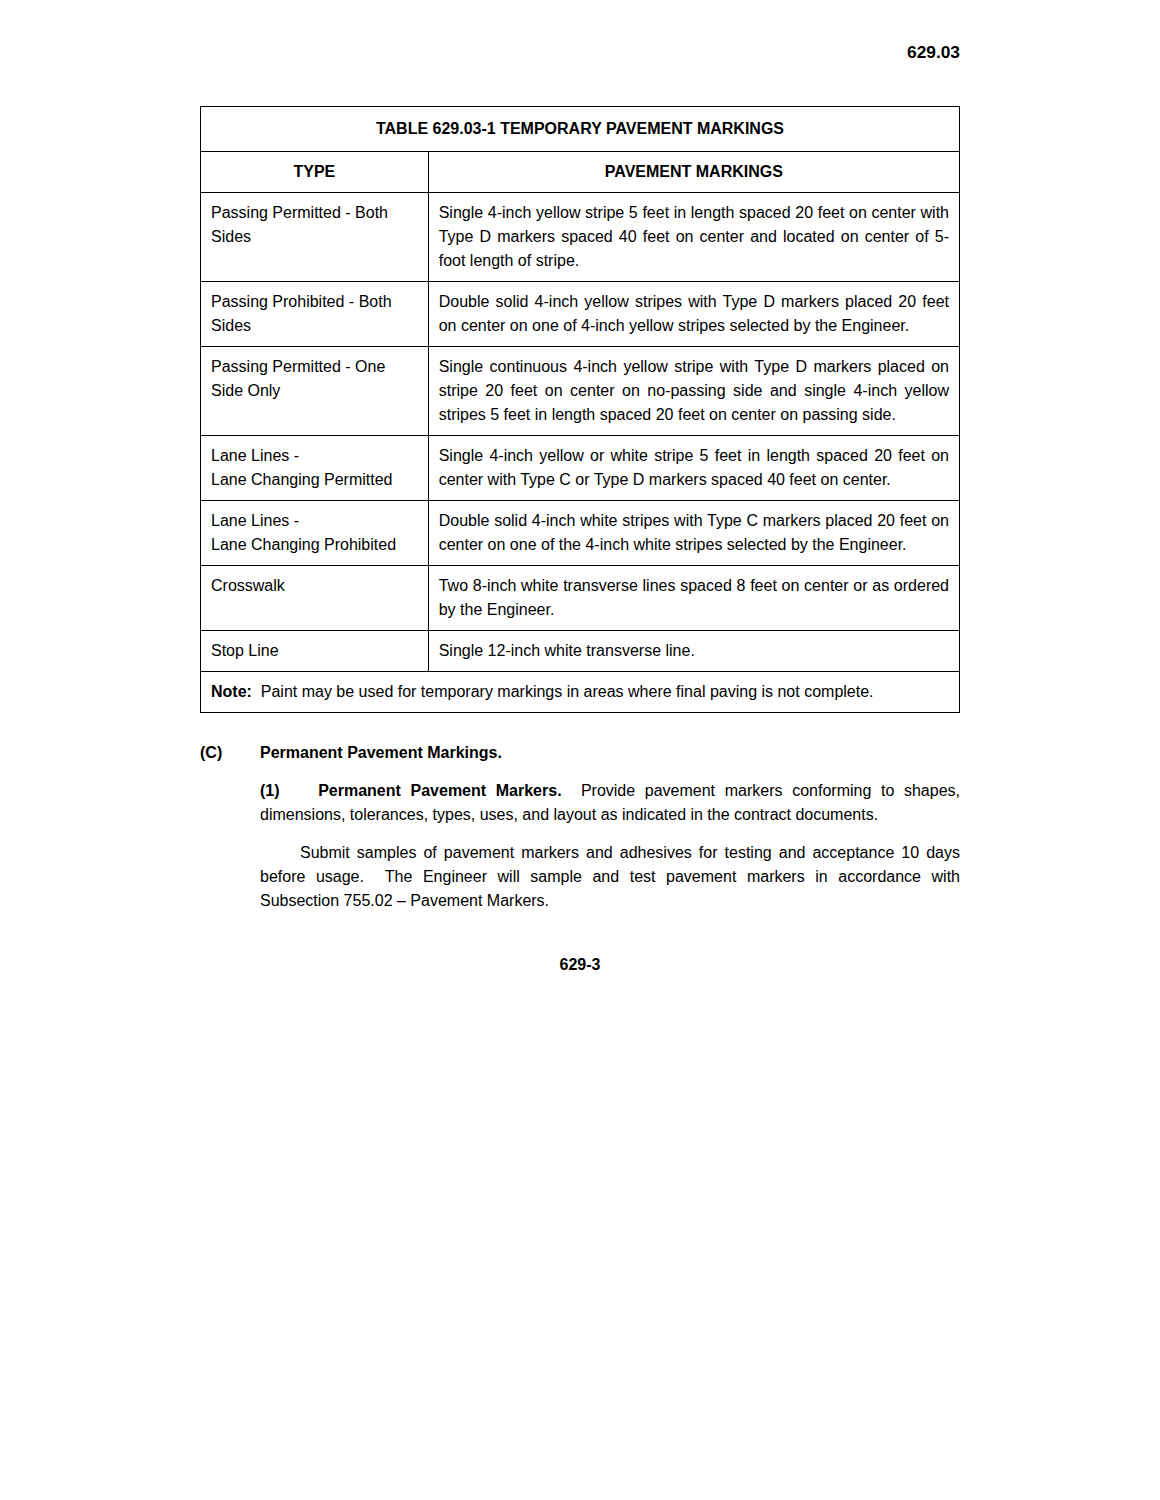629.03
TABLE 629.03-1 TEMPORARY PAVEMENT MARKINGS
| TYPE | PAVEMENT MARKINGS |
| --- | --- |
| Passing Permitted - Both Sides | Single 4-inch yellow stripe 5 feet in length spaced 20 feet on center with Type D markers spaced 40 feet on center and located on center of 5-foot length of stripe. |
| Passing Prohibited - Both Sides | Double solid 4-inch yellow stripes with Type D markers placed 20 feet on center on one of 4-inch yellow stripes selected by the Engineer. |
| Passing Permitted - One Side Only | Single continuous 4-inch yellow stripe with Type D markers placed on stripe 20 feet on center on no-passing side and single 4-inch yellow stripes 5 feet in length spaced 20 feet on center on passing side. |
| Lane Lines - Lane Changing Permitted | Single 4-inch yellow or white stripe 5 feet in length spaced 20 feet on center with Type C or Type D markers spaced 40 feet on center. |
| Lane Lines - Lane Changing Prohibited | Double solid 4-inch white stripes with Type C markers placed 20 feet on center on one of the 4-inch white stripes selected by the Engineer. |
| Crosswalk | Two 8-inch white transverse lines spaced 8 feet on center or as ordered by the Engineer. |
| Stop Line | Single 12-inch white transverse line. |
| Note: Paint may be used for temporary markings in areas where final paving is not complete. |
(C) Permanent Pavement Markings.
(1) Permanent Pavement Markers. Provide pavement markers conforming to shapes, dimensions, tolerances, types, uses, and layout as indicated in the contract documents.
Submit samples of pavement markers and adhesives for testing and acceptance 10 days before usage. The Engineer will sample and test pavement markers in accordance with Subsection 755.02 – Pavement Markers.
629-3